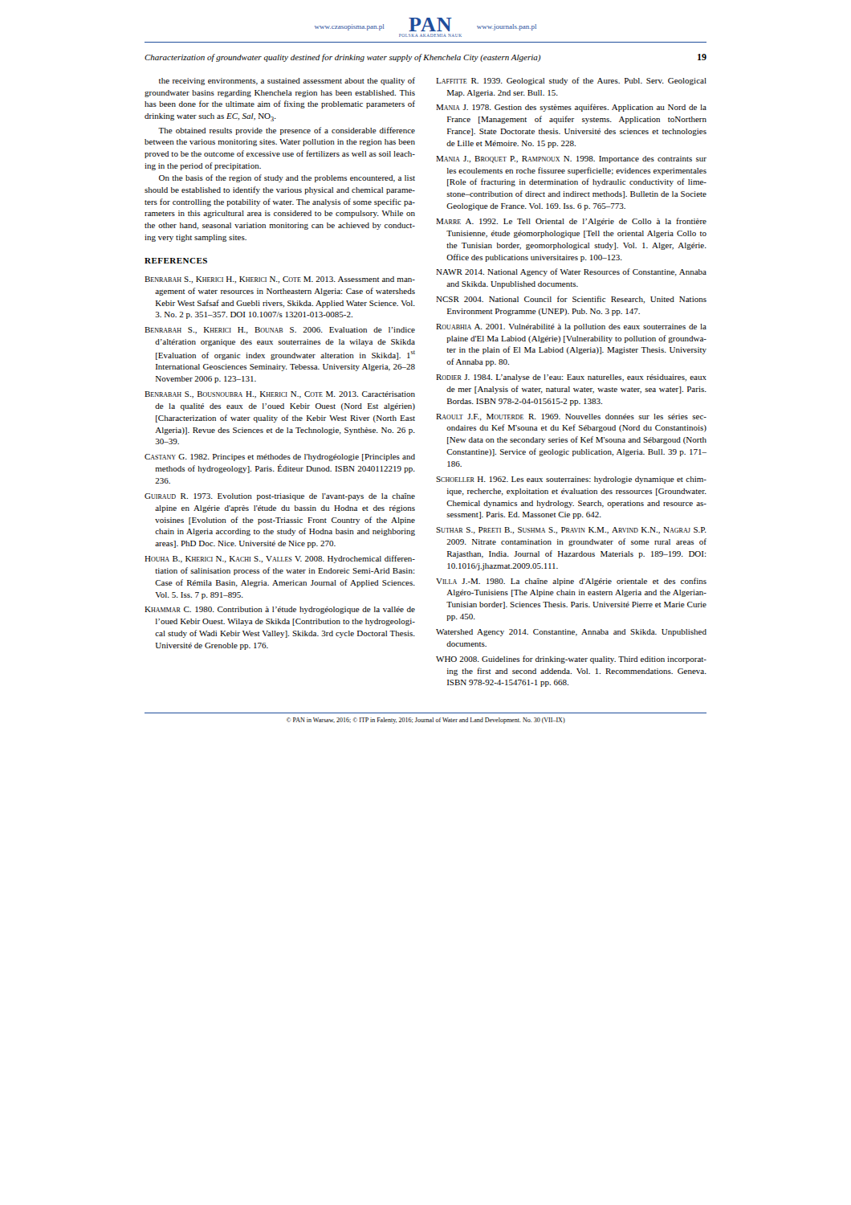www.czasopisma.pan.pl
PAN
POLSKA AKADEMIA NAUK
www.journals.pan.pl
Characterization of groundwater quality destined for drinking water supply of Khenchela City (eastern Algeria)
19
the receiving environments, a sustained assessment about the quality of groundwater basins regarding Khenchela region has been established. This has been done for the ultimate aim of fixing the problematic parameters of drinking water such as EC, Sal, NO3.
The obtained results provide the presence of a considerable difference between the various monitoring sites. Water pollution in the region has been proved to be the outcome of excessive use of fertilizers as well as soil leaching in the period of precipitation.
On the basis of the region of study and the problems encountered, a list should be established to identify the various physical and chemical parameters for controlling the potability of water. The analysis of some specific parameters in this agricultural area is considered to be compulsory. While on the other hand, seasonal variation monitoring can be achieved by conducting very tight sampling sites.
REFERENCES
Benrabah S., Kherici H., Kherici N., Cote M. 2013. Assessment and management of water resources in Northeastern Algeria: Case of watersheds Kebir West Safsaf and Guebli rivers, Skikda. Applied Water Science. Vol. 3. No. 2 p. 351–357. DOI 10.1007/s 13201-013-0085-2.
Benrabah S., Kherici H., Bounab S. 2006. Evaluation de l’indice d’altération organique des eaux souterraines de la wilaya de Skikda [Evaluation of organic index groundwater alteration in Skikda]. 1st International Geosciences Seminairy. Tebessa. University Algeria, 26–28 November 2006 p. 123–131.
Benrabah S., Bousnoubra H., Kherici N., Cote M. 2013. Caractérisation de la qualité des eaux de l’oued Kebir Ouest (Nord Est algérien) [Characterization of water quality of the Kebir West River (North East Algeria)]. Revue des Sciences et de la Technologie, Synthèse. No. 26 p. 30–39.
Castany G. 1982. Principes et méthodes de l'hydrogéologie [Principles and methods of hydrogeology]. Paris. Éditeur Dunod. ISBN 2040112219 pp. 236.
Guiraud R. 1973. Evolution post-triasique de l'avant-pays de la chaîne alpine en Algérie d'après l'étude du bassin du Hodna et des régions voisines [Evolution of the post-Triassic Front Country of the Alpine chain in Algeria according to the study of Hodna basin and neighboring areas]. PhD Doc. Nice. Université de Nice pp. 270.
Houha B., Kherici N., Kachi S., Valles V. 2008. Hydrochemical differentiation of salinisation process of the water in Endoreic Semi-Arid Basin: Case of Rémila Basin, Alegria. American Journal of Applied Sciences. Vol. 5. Iss. 7 p. 891–895.
Khammar C. 1980. Contribution à l’étude hydrogéologique de la vallée de l’oued Kebir Ouest. Wilaya de Skikda [Contribution to the hydrogeological study of Wadi Kebir West Valley]. Skikda. 3rd cycle Doctoral Thesis. Université de Grenoble pp. 176.
Laffitte R. 1939. Geological study of the Aures. Publ. Serv. Geological Map. Algeria. 2nd ser. Bull. 15.
Mania J. 1978. Gestion des systèmes aquifères. Application au Nord de la France [Management of aquifer systems. Application toNorthern France]. State Doctorate thesis. Université des sciences et technologies de Lille et Mémoire. No. 15 pp. 228.
Mania J., Broquet P., Rampnoux N. 1998. Importance des contraints sur les ecoulements en roche fissuree superficielle; evidences experimentales [Role of fracturing in determination of hydraulic conductivity of limestone–contribution of direct and indirect methods]. Bulletin de la Societe Geologique de France. Vol. 169. Iss. 6 p. 765–773.
Marre A. 1992. Le Tell Oriental de l’Algérie de Collo à la frontière Tunisienne, étude géomorphologique [Tell the oriental Algeria Collo to the Tunisian border, geomorphological study]. Vol. 1. Alger, Algérie. Office des publications universitaires p. 100–123.
NAWR 2014. National Agency of Water Resources of Constantine, Annaba and Skikda. Unpublished documents.
NCSR 2004. National Council for Scientific Research, United Nations Environment Programme (UNEP). Pub. No. 3 pp. 147.
Rouabhia A. 2001. Vulnérabilité à la pollution des eaux souterraines de la plaine d'El Ma Labiod (Algérie) [Vulnerability to pollution of groundwater in the plain of El Ma Labiod (Algeria)]. Magister Thesis. University of Annaba pp. 80.
Rodier J. 1984. L’analyse de l’eau: Eaux naturelles, eaux résiduaires, eaux de mer [Analysis of water, natural water, waste water, sea water]. Paris. Bordas. ISBN 978-2-04-015615-2 pp. 1383.
Raoult J.F., Mouterde R. 1969. Nouvelles données sur les séries secondaires du Kef M'souna et du Kef Sébargoud (Nord du Constantinois) [New data on the secondary series of Kef M'souna and Sébargoud (North Constantine)]. Service of geologic publication, Algeria. Bull. 39 p. 171–186.
Schoeller H. 1962. Les eaux souterraines: hydrologie dynamique et chimique, recherche, exploitation et évaluation des ressources [Groundwater. Chemical dynamics and hydrology. Search, operations and resource assessment]. Paris. Ed. Massonet Cie pp. 642.
Suthar S., Preeti B., Sushma S., Pravin K.M., Arvind K.N., Nagraj S.P. 2009. Nitrate contamination in groundwater of some rural areas of Rajasthan, India. Journal of Hazardous Materials p. 189–199. DOI: 10.1016/j.jhazmat.2009.05.111.
Villa J.-M. 1980. La chaîne alpine d'Algérie orientale et des confins Algéro-Tunisiens [The Alpine chain in eastern Algeria and the Algerian-Tunisian border]. Sciences Thesis. Paris. Université Pierre et Marie Curie pp. 450.
Watershed Agency 2014. Constantine, Annaba and Skikda. Unpublished documents.
WHO 2008. Guidelines for drinking-water quality. Third edition incorporating the first and second addenda. Vol. 1. Recommendations. Geneva. ISBN 978-92-4-154761-1 pp. 668.
© PAN in Warsaw, 2016; © ITP in Falenty, 2016; Journal of Water and Land Development. No. 30 (VII–IX)